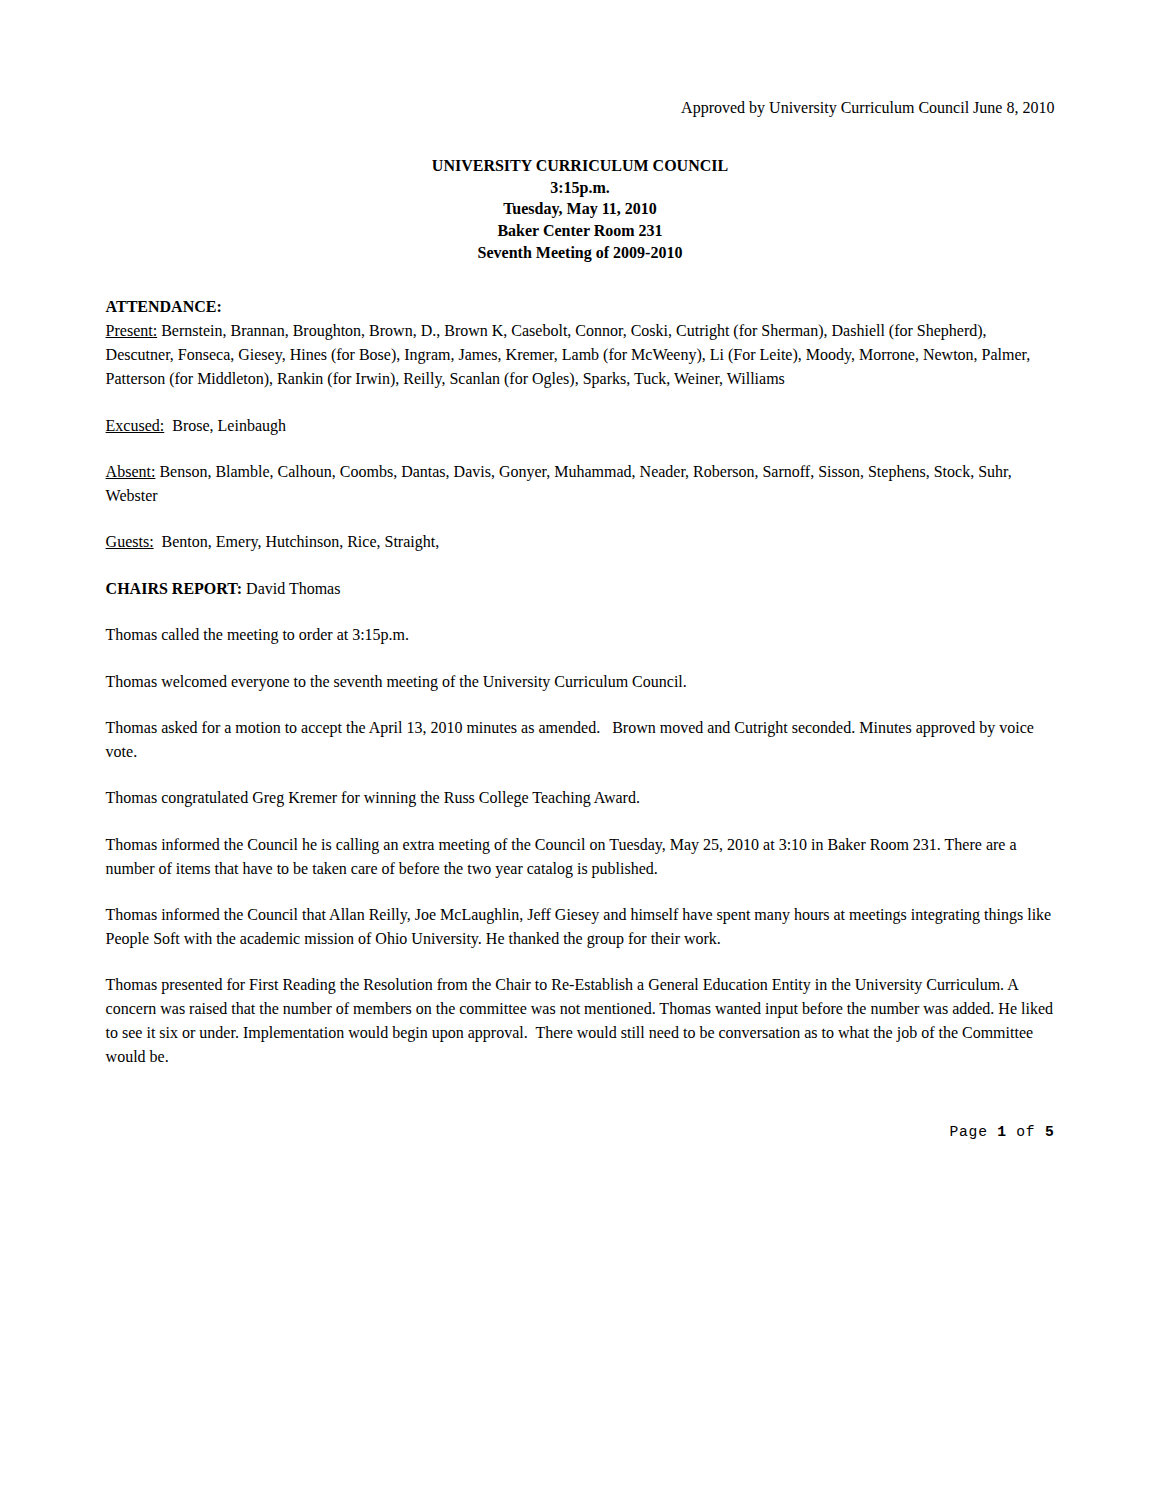Approved by University Curriculum Council June 8, 2010
UNIVERSITY CURRICULUM COUNCIL
3:15p.m.
Tuesday, May 11, 2010
Baker Center Room 231
Seventh Meeting of 2009-2010
ATTENDANCE:
Present: Bernstein, Brannan, Broughton, Brown, D., Brown K, Casebolt, Connor, Coski, Cutright (for Sherman), Dashiell (for Shepherd), Descutner, Fonseca, Giesey, Hines (for Bose), Ingram, James, Kremer, Lamb (for McWeeny), Li (For Leite), Moody, Morrone, Newton, Palmer, Patterson (for Middleton), Rankin (for Irwin), Reilly, Scanlan (for Ogles), Sparks, Tuck, Weiner, Williams
Excused: Brose, Leinbaugh
Absent: Benson, Blamble, Calhoun, Coombs, Dantas, Davis, Gonyer, Muhammad, Neader, Roberson, Sarnoff, Sisson, Stephens, Stock, Suhr, Webster
Guests: Benton, Emery, Hutchinson, Rice, Straight,
CHAIRS REPORT: David Thomas
Thomas called the meeting to order at 3:15p.m.
Thomas welcomed everyone to the seventh meeting of the University Curriculum Council.
Thomas asked for a motion to accept the April 13, 2010 minutes as amended. Brown moved and Cutright seconded. Minutes approved by voice vote.
Thomas congratulated Greg Kremer for winning the Russ College Teaching Award.
Thomas informed the Council he is calling an extra meeting of the Council on Tuesday, May 25, 2010 at 3:10 in Baker Room 231. There are a number of items that have to be taken care of before the two year catalog is published.
Thomas informed the Council that Allan Reilly, Joe McLaughlin, Jeff Giesey and himself have spent many hours at meetings integrating things like People Soft with the academic mission of Ohio University. He thanked the group for their work.
Thomas presented for First Reading the Resolution from the Chair to Re-Establish a General Education Entity in the University Curriculum. A concern was raised that the number of members on the committee was not mentioned. Thomas wanted input before the number was added. He liked to see it six or under. Implementation would begin upon approval. There would still need to be conversation as to what the job of the Committee would be.
Page 1 of 5